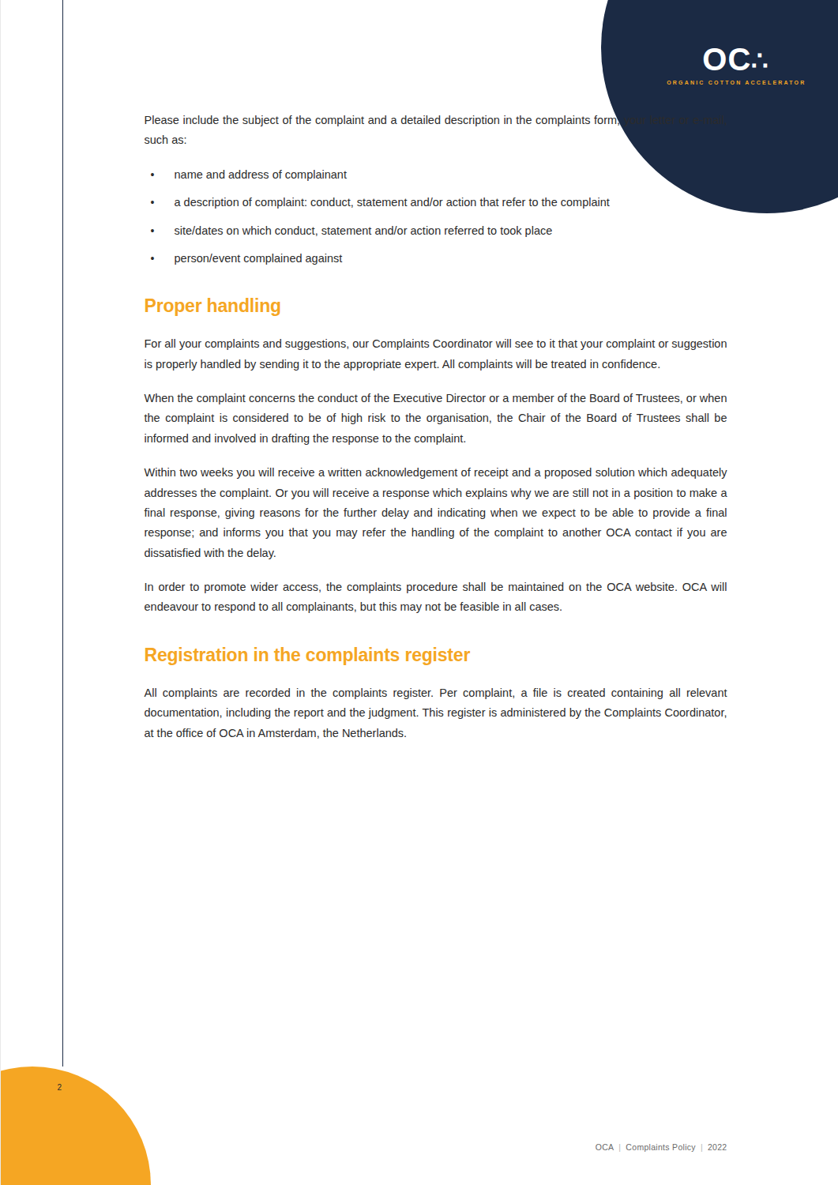OC∴
ORGANIC COTTON ACCELERATOR
Please include the subject of the complaint and a detailed description in the complaints form, your letter or e-mail, such as:
name and address of complainant
a description of complaint: conduct, statement and/or action that refer to the complaint
site/dates on which conduct, statement and/or action referred to took place
person/event complained against
Proper handling
For all your complaints and suggestions, our Complaints Coordinator will see to it that your complaint or suggestion is properly handled by sending it to the appropriate expert. All complaints will be treated in confidence.
When the complaint concerns the conduct of the Executive Director or a member of the Board of Trustees, or when the complaint is considered to be of high risk to the organisation, the Chair of the Board of Trustees shall be informed and involved in drafting the response to the complaint.
Within two weeks you will receive a written acknowledgement of receipt and a proposed solution which adequately addresses the complaint. Or you will receive a response which explains why we are still not in a position to make a final response, giving reasons for the further delay and indicating when we expect to be able to provide a final response; and informs you that you may refer the handling of the complaint to another OCA contact if you are dissatisfied with the delay.
In order to promote wider access, the complaints procedure shall be maintained on the OCA website. OCA will endeavour to respond to all complainants, but this may not be feasible in all cases.
Registration in the complaints register
All complaints are recorded in the complaints register. Per complaint, a file is created containing all relevant documentation, including the report and the judgment. This register is administered by the Complaints Coordinator, at the office of OCA in Amsterdam, the Netherlands.
2
OCA|Complaints Policy|2022